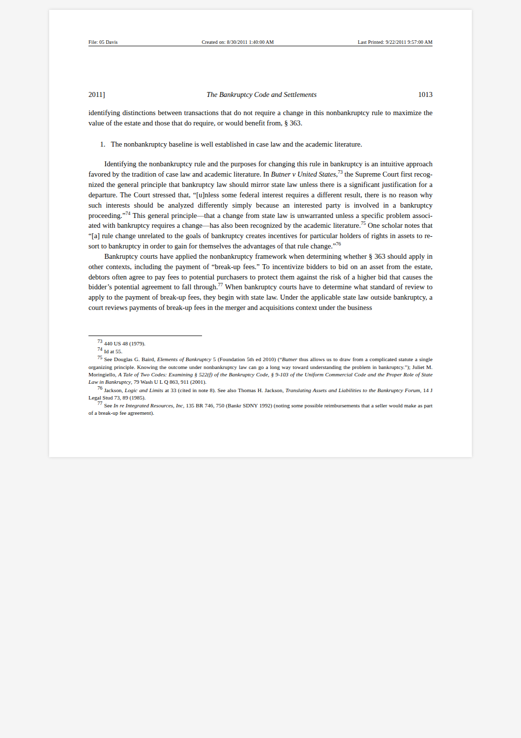File: 05 Davis Created on: 8/30/2011 1:40:00 AM Last Printed: 9/22/2011 9:57:00 AM
2011] The Bankruptcy Code and Settlements 1013
identifying distinctions between transactions that do not require a change in this nonbankruptcy rule to maximize the value of the estate and those that do require, or would benefit from, § 363.
1. The nonbankruptcy baseline is well established in case law and the academic literature.
Identifying the nonbankruptcy rule and the purposes for changing this rule in bankruptcy is an intuitive approach favored by the tradition of case law and academic literature. In Butner v United States,73 the Supreme Court first recognized the general principle that bankruptcy law should mirror state law unless there is a significant justification for a departure. The Court stressed that, “[u]nless some federal interest requires a different result, there is no reason why such interests should be analyzed differently simply because an interested party is involved in a bankruptcy proceeding.”74 This general principle—that a change from state law is unwarranted unless a specific problem associated with bankruptcy requires a change—has also been recognized by the academic literature.75 One scholar notes that “[a] rule change unrelated to the goals of bankruptcy creates incentives for particular holders of rights in assets to resort to bankruptcy in order to gain for themselves the advantages of that rule change.”76
Bankruptcy courts have applied the nonbankruptcy framework when determining whether § 363 should apply in other contexts, including the payment of “break-up fees.” To incentivize bidders to bid on an asset from the estate, debtors often agree to pay fees to potential purchasers to protect them against the risk of a higher bid that causes the bidder’s potential agreement to fall through.77 When bankruptcy courts have to determine what standard of review to apply to the payment of break-up fees, they begin with state law. Under the applicable state law outside bankruptcy, a court reviews payments of break-up fees in the merger and acquisitions context under the business
73440 US 48 (1979).
74Id at 55.
75See Douglas G. Baird, Elements of Bankruptcy 5 (Foundation 5th ed 2010) (“Butner thus allows us to draw from a complicated statute a single organizing principle. Knowing the outcome under nonbankruptcy law can go a long way toward understanding the problem in bankruptcy.”); Juliet M. Moringiello, A Tale of Two Codes: Examining § 522(f) of the Bankruptcy Code, § 9-103 of the Uniform Commercial Code and the Proper Role of State Law in Bankruptcy, 79 Wash U L Q 863, 911 (2001).
76Jackson, Logic and Limits at 33 (cited in note 8). See also Thomas H. Jackson, Translating Assets and Liabilities to the Bankruptcy Forum, 14 J Legal Stud 73, 89 (1985).
77See In re Integrated Resources, Inc, 135 BR 746, 750 (Bankr SDNY 1992) (noting some possible reimbursements that a seller would make as part of a break-up fee agreement).